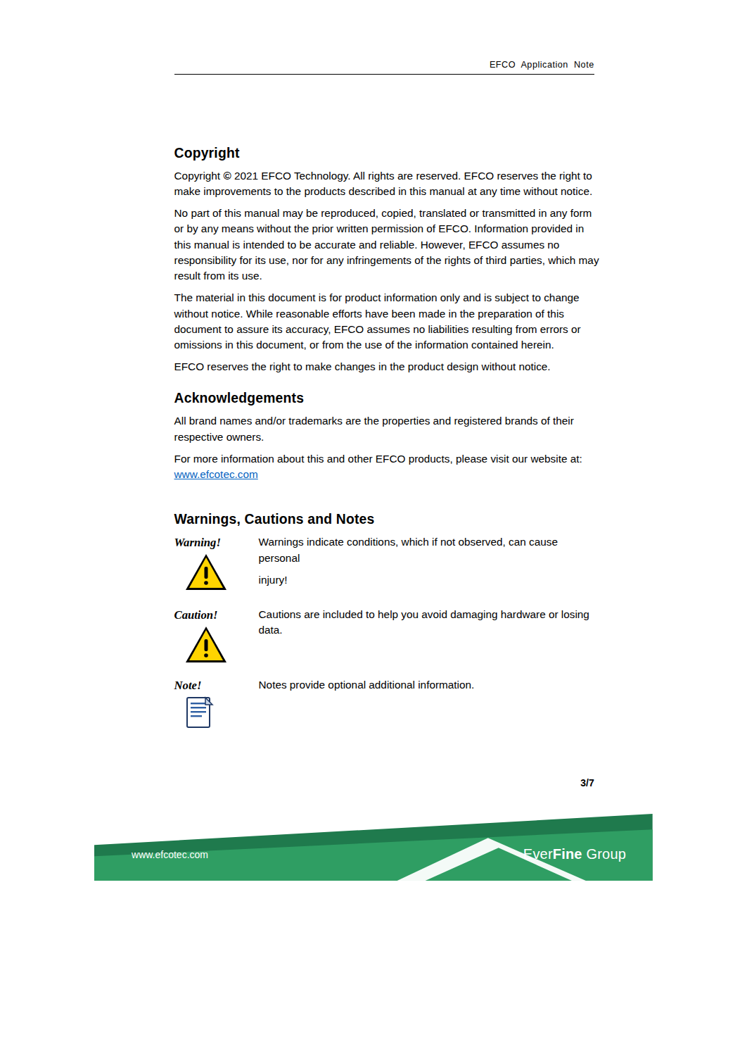EFCO Application Note
Copyright
Copyright © 2021 EFCO Technology. All rights are reserved. EFCO reserves the right to make improvements to the products described in this manual at any time without notice.
No part of this manual may be reproduced, copied, translated or transmitted in any form or by any means without the prior written permission of EFCO. Information provided in this manual is intended to be accurate and reliable. However, EFCO assumes no responsibility for its use, nor for any infringements of the rights of third parties, which may result from its use.
The material in this document is for product information only and is subject to change without notice. While reasonable efforts have been made in the preparation of this document to assure its accuracy, EFCO assumes no liabilities resulting from errors or omissions in this document, or from the use of the information contained herein.
EFCO reserves the right to make changes in the product design without notice.
Acknowledgements
All brand names and/or trademarks are the properties and registered brands of their respective owners.
For more information about this and other EFCO products, please visit our website at: www.efcotec.com
Warnings, Cautions and Notes
| Warning! | Warnings indicate conditions, which if not observed, can cause personal injury! |
| Caution! | Cautions are included to help you avoid damaging hardware or losing data. |
| Note! | Notes provide optional additional information. |
3/7
www.efcotec.com
Ever Fine Group